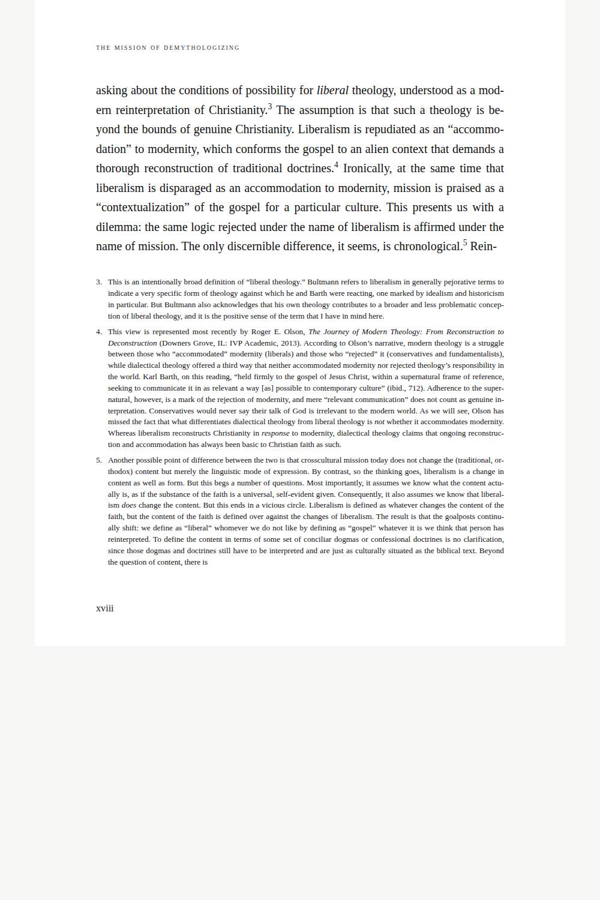The Mission of Demythologizing
asking about the conditions of possibility for liberal theology, understood as a modern reinterpretation of Christianity.3 The assumption is that such a theology is beyond the bounds of genuine Christianity. Liberalism is repudiated as an “accommodation” to modernity, which conforms the gospel to an alien context that demands a thorough reconstruction of traditional doctrines.4 Ironically, at the same time that liberalism is disparaged as an accommodation to modernity, mission is praised as a “contextualization” of the gospel for a particular culture. This presents us with a dilemma: the same logic rejected under the name of liberalism is affirmed under the name of mission. The only discernible difference, it seems, is chronological.5 Rein-
3. This is an intentionally broad definition of “liberal theology.” Bultmann refers to liberalism in generally pejorative terms to indicate a very specific form of theology against which he and Barth were reacting, one marked by idealism and historicism in particular. But Bultmann also acknowledges that his own theology contributes to a broader and less problematic conception of liberal theology, and it is the positive sense of the term that I have in mind here.
4. This view is represented most recently by Roger E. Olson, The Journey of Modern Theology: From Reconstruction to Deconstruction (Downers Grove, IL: IVP Academic, 2013). According to Olson’s narrative, modern theology is a struggle between those who “accommodated” modernity (liberals) and those who “rejected” it (conservatives and fundamentalists), while dialectical theology offered a third way that neither accommodated modernity nor rejected theology’s responsibility in the world. Karl Barth, on this reading, “held firmly to the gospel of Jesus Christ, within a supernatural frame of reference, seeking to communicate it in as relevant a way [as] possible to contemporary culture” (ibid., 712). Adherence to the supernatural, however, is a mark of the rejection of modernity, and mere “relevant communication” does not count as genuine interpretation. Conservatives would never say their talk of God is irrelevant to the modern world. As we will see, Olson has missed the fact that what differentiates dialectical theology from liberal theology is not whether it accommodates modernity. Whereas liberalism reconstructs Christianity in response to modernity, dialectical theology claims that ongoing reconstruction and accommodation has always been basic to Christian faith as such.
5. Another possible point of difference between the two is that crosscultural mission today does not change the (traditional, orthodox) content but merely the linguistic mode of expression. By contrast, so the thinking goes, liberalism is a change in content as well as form. But this begs a number of questions. Most importantly, it assumes we know what the content actually is, as if the substance of the faith is a universal, self-evident given. Consequently, it also assumes we know that liberalism does change the content. But this ends in a vicious circle. Liberalism is defined as whatever changes the content of the faith, but the content of the faith is defined over against the changes of liberalism. The result is that the goalposts continually shift: we define as “liberal” whomever we do not like by defining as “gospel” whatever it is we think that person has reinterpreted. To define the content in terms of some set of conciliar dogmas or confessional doctrines is no clarification, since those dogmas and doctrines still have to be interpreted and are just as culturally situated as the biblical text. Beyond the question of content, there is
xviii